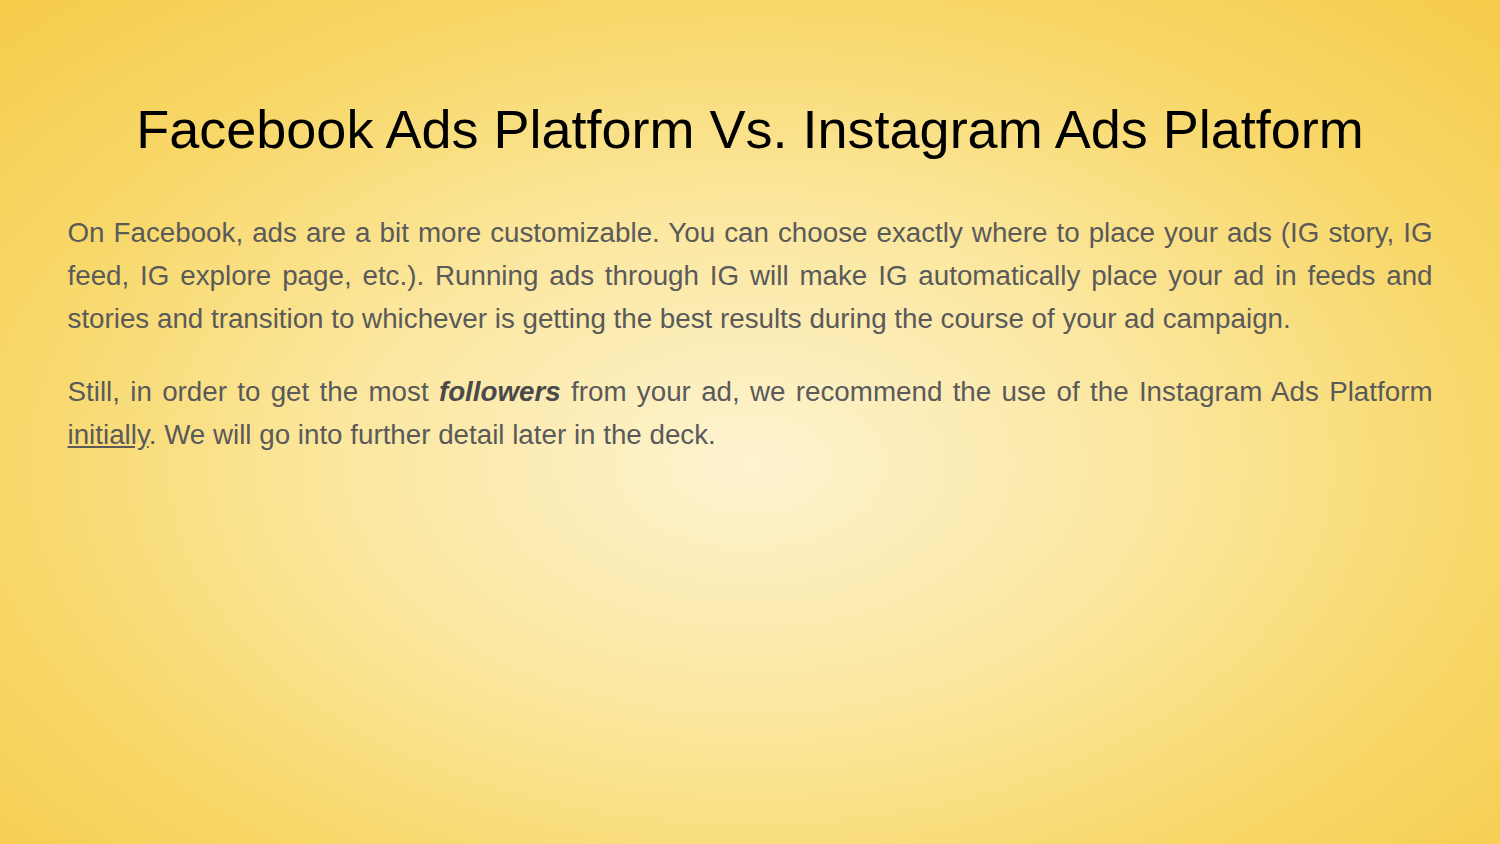Facebook Ads Platform Vs. Instagram Ads Platform
On Facebook, ads are a bit more customizable. You can choose exactly where to place your ads (IG story, IG feed, IG explore page, etc.). Running ads through IG will make IG automatically place your ad in feeds and stories and transition to whichever is getting the best results during the course of your ad campaign.
Still, in order to get the most followers from your ad, we recommend the use of the Instagram Ads Platform initially. We will go into further detail later in the deck.